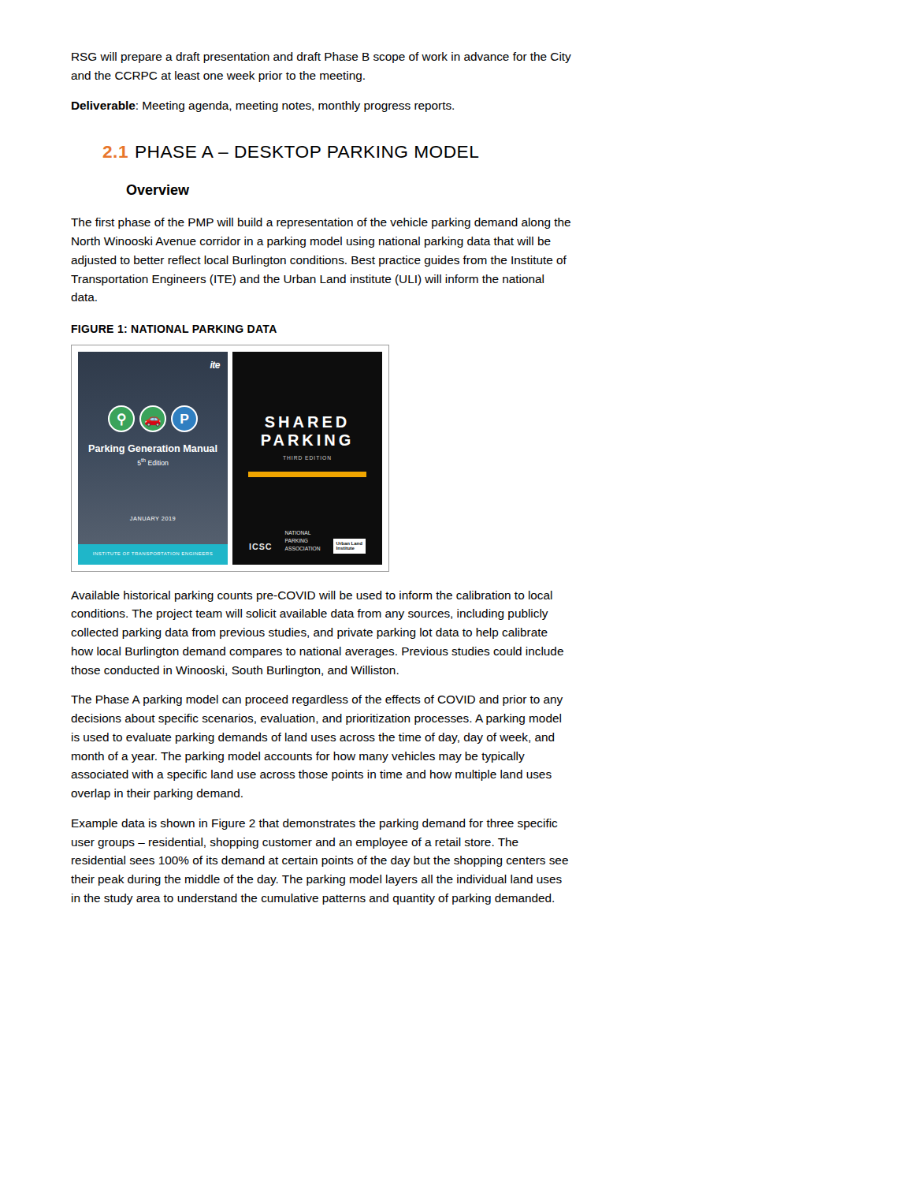RSG will prepare a draft presentation and draft Phase B scope of work in advance for the City and the CCRPC at least one week prior to the meeting.
Deliverable: Meeting agenda, meeting notes, monthly progress reports.
2.1 PHASE A – DESKTOP PARKING MODEL
Overview
The first phase of the PMP will build a representation of the vehicle parking demand along the North Winooski Avenue corridor in a parking model using national parking data that will be adjusted to better reflect local Burlington conditions. Best practice guides from the Institute of Transportation Engineers (ITE) and the Urban Land institute (ULI) will inform the national data.
FIGURE 1: NATIONAL PARKING DATA
ite
⚲
🚗
P
Parking Generation Manual5th Edition
JANUARY 2019
INSTITUTE OF TRANSPORTATION ENGINEERS
SHARED
PARKING
THIRD EDITION
ICSC
NATIONAL
PARKING
ASSOCIATION
Urban Land
Institute
Available historical parking counts pre-COVID will be used to inform the calibration to local conditions. The project team will solicit available data from any sources, including publicly collected parking data from previous studies, and private parking lot data to help calibrate how local Burlington demand compares to national averages. Previous studies could include those conducted in Winooski, South Burlington, and Williston.
The Phase A parking model can proceed regardless of the effects of COVID and prior to any decisions about specific scenarios, evaluation, and prioritization processes. A parking model is used to evaluate parking demands of land uses across the time of day, day of week, and month of a year. The parking model accounts for how many vehicles may be typically associated with a specific land use across those points in time and how multiple land uses overlap in their parking demand.
Example data is shown in Figure 2 that demonstrates the parking demand for three specific user groups – residential, shopping customer and an employee of a retail store. The residential sees 100% of its demand at certain points of the day but the shopping centers see their peak during the middle of the day. The parking model layers all the individual land uses in the study area to understand the cumulative patterns and quantity of parking demanded.